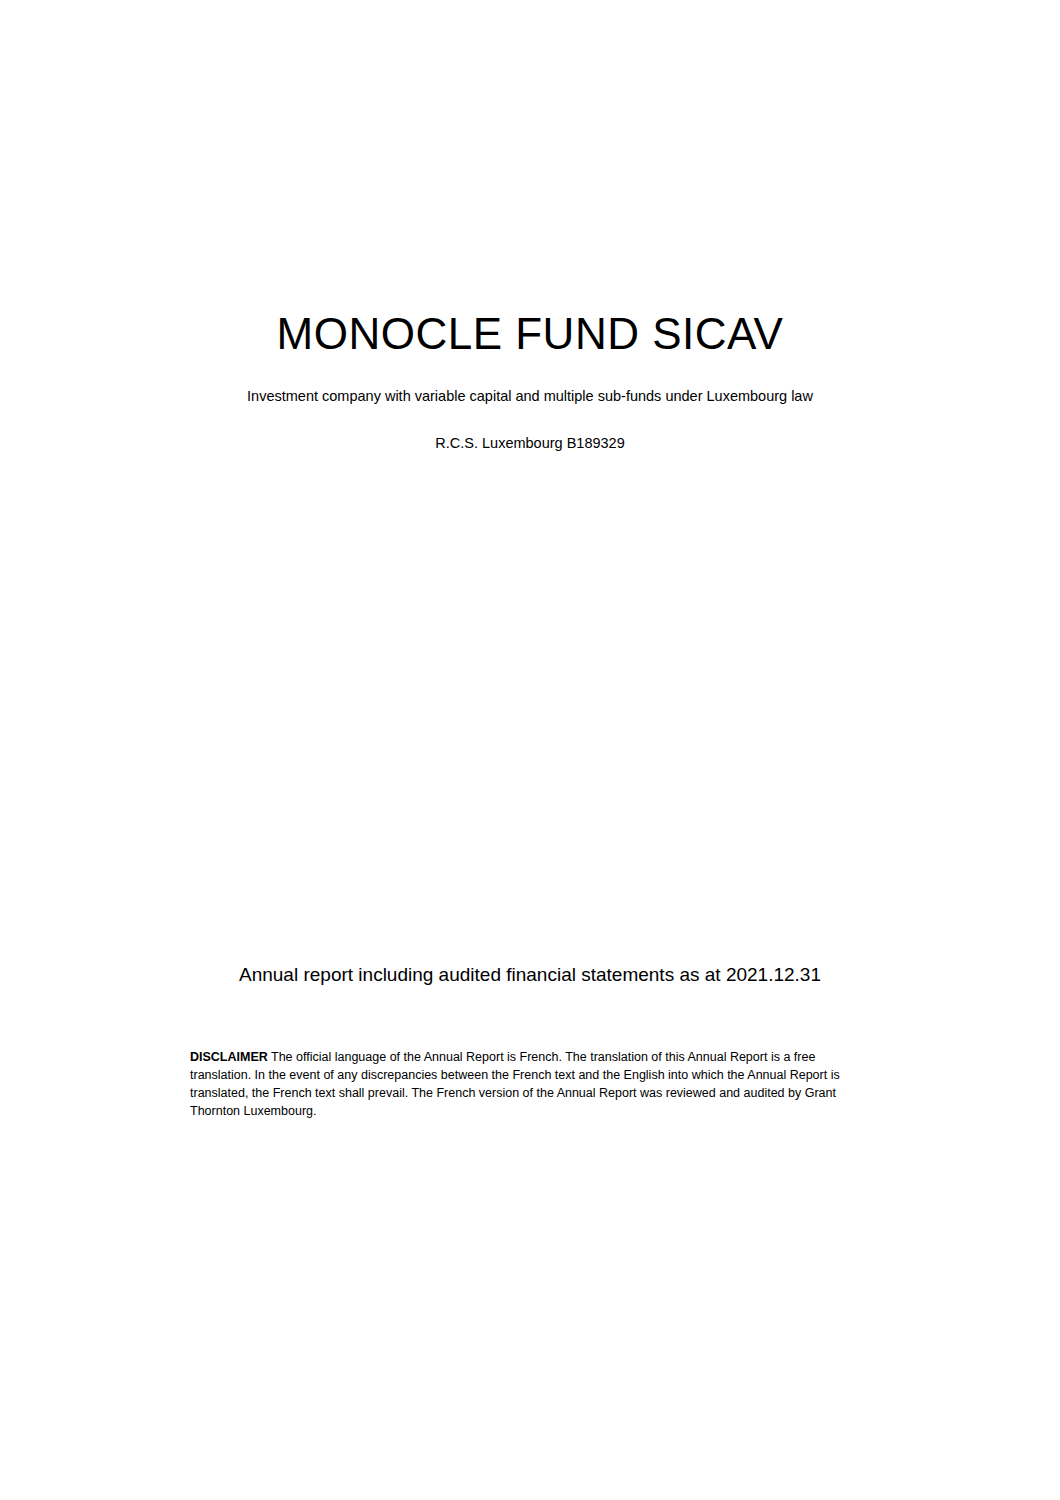MONOCLE FUND SICAV
Investment company with variable capital and multiple sub-funds under Luxembourg law
R.C.S. Luxembourg B189329
Annual report including audited financial statements as at 2021.12.31
DISCLAIMER The official language of the Annual Report is French. The translation of this Annual Report is a free translation. In the event of any discrepancies between the French text and the English into which the Annual Report is translated, the French text shall prevail. The French version of the Annual Report was reviewed and audited by Grant Thornton Luxembourg.